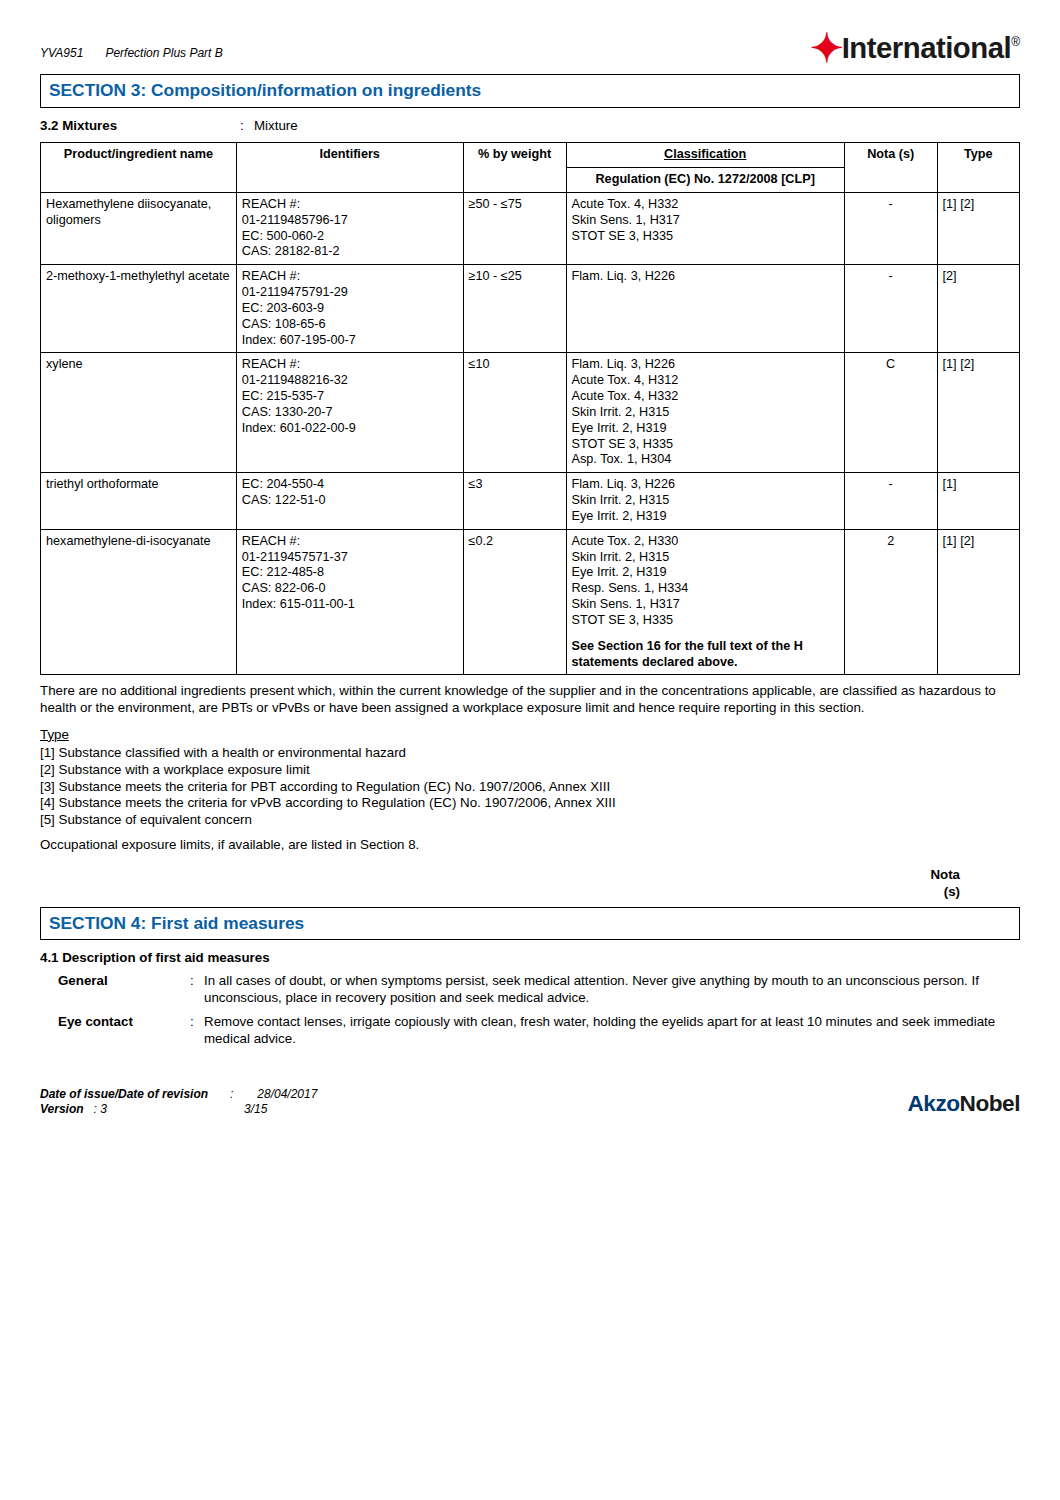YVA951 Perfection Plus Part B
✦International®
SECTION 3: Composition/information on ingredients
3.2 Mixtures
:
Mixture
| Product/ingredient name | Identifiers | % by weight | Classification | Nota (s) | Type |
| --- | --- | --- | --- | --- | --- |
| Regulation (EC) No. 1272/2008 [CLP] |
| Hexamethylene diisocyanate, oligomers | REACH #: 01-2119485796-17 EC: 500-060-2 CAS: 28182-81-2 | ≥50 - ≤75 | Acute Tox. 4, H332 Skin Sens. 1, H317 STOT SE 3, H335 | - | [1] [2] |
| 2-methoxy-1-methylethyl acetate | REACH #: 01-2119475791-29 EC: 203-603-9 CAS: 108-65-6 Index: 607-195-00-7 | ≥10 - ≤25 | Flam. Liq. 3, H226 | - | [2] |
| xylene | REACH #: 01-2119488216-32 EC: 215-535-7 CAS: 1330-20-7 Index: 601-022-00-9 | ≤10 | Flam. Liq. 3, H226 Acute Tox. 4, H312 Acute Tox. 4, H332 Skin Irrit. 2, H315 Eye Irrit. 2, H319 STOT SE 3, H335 Asp. Tox. 1, H304 | C | [1] [2] |
| triethyl orthoformate | EC: 204-550-4 CAS: 122-51-0 | ≤3 | Flam. Liq. 3, H226 Skin Irrit. 2, H315 Eye Irrit. 2, H319 | - | [1] |
| hexamethylene-di-isocyanate | REACH #: 01-2119457571-37 EC: 212-485-8 CAS: 822-06-0 Index: 615-011-00-1 | ≤0.2 | Acute Tox. 2, H330 Skin Irrit. 2, H315 Eye Irrit. 2, H319 Resp. Sens. 1, H334 Skin Sens. 1, H317 STOT SE 3, H335 See Section 16 for the full text of the H statements declared above. | 2 | [1] [2] |
There are no additional ingredients present which, within the current knowledge of the supplier and in the concentrations applicable, are classified as hazardous to health or the environment, are PBTs or vPvBs or have been assigned a workplace exposure limit and hence require reporting in this section.
Type
[1] Substance classified with a health or environmental hazard
[2] Substance with a workplace exposure limit
[3] Substance meets the criteria for PBT according to Regulation (EC) No. 1907/2006, Annex XIII
[4] Substance meets the criteria for vPvB according to Regulation (EC) No. 1907/2006, Annex XIII
[5] Substance of equivalent concern
Occupational exposure limits, if available, are listed in Section 8.
Nota
(s)
SECTION 4: First aid measures
4.1 Description of first aid measures
General
:
In all cases of doubt, or when symptoms persist, seek medical attention. Never give anything by mouth to an unconscious person. If unconscious, place in recovery position and seek medical advice.
Eye contact
:
Remove contact lenses, irrigate copiously with clean, fresh water, holding the eyelids apart for at least 10 minutes and seek immediate medical advice.
Date of issue/Date of revision
:
28/04/2017
Version : 3
3/15
Akzo Nobel